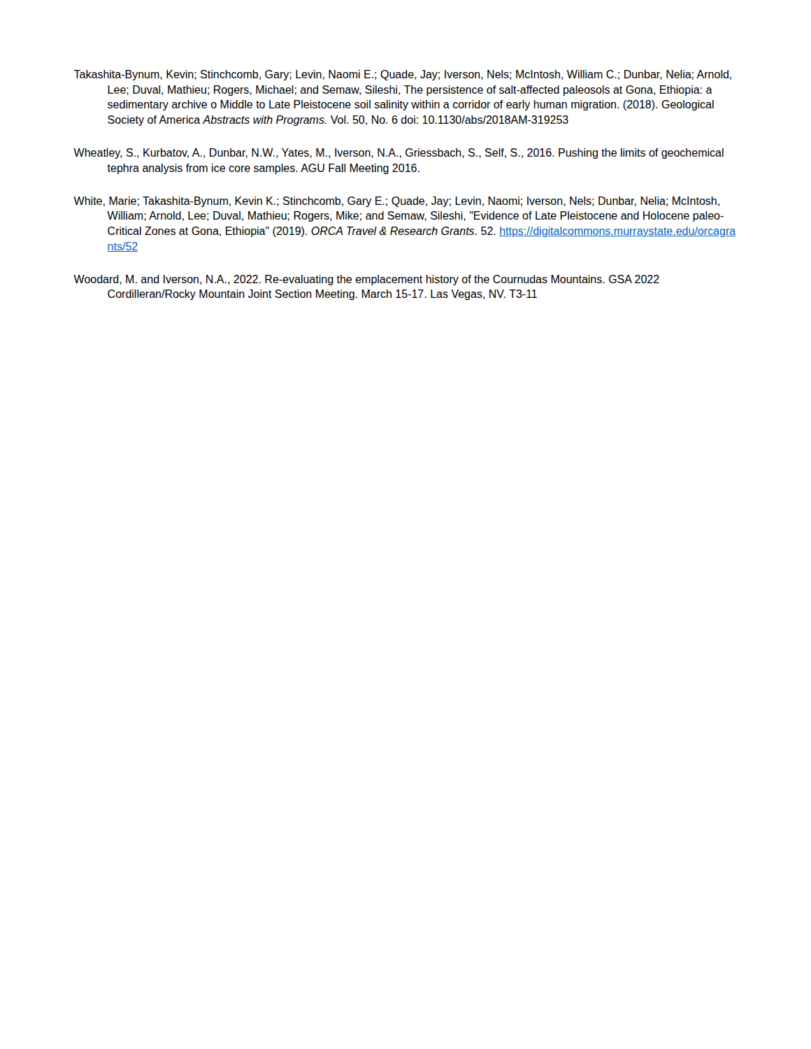Takashita-Bynum, Kevin; Stinchcomb, Gary; Levin, Naomi E.; Quade, Jay; Iverson, Nels; McIntosh, William C.; Dunbar, Nelia; Arnold, Lee; Duval, Mathieu; Rogers, Michael; and Semaw, Sileshi, The persistence of salt-affected paleosols at Gona, Ethiopia: a sedimentary archive o Middle to Late Pleistocene soil salinity within a corridor of early human migration. (2018). Geological Society of America Abstracts with Programs. Vol. 50, No. 6 doi: 10.1130/abs/2018AM-319253
Wheatley, S., Kurbatov, A., Dunbar, N.W., Yates, M., Iverson, N.A., Griessbach, S., Self, S., 2016. Pushing the limits of geochemical tephra analysis from ice core samples. AGU Fall Meeting 2016.
White, Marie; Takashita-Bynum, Kevin K.; Stinchcomb, Gary E.; Quade, Jay; Levin, Naomi; Iverson, Nels; Dunbar, Nelia; McIntosh, William; Arnold, Lee; Duval, Mathieu; Rogers, Mike; and Semaw, Sileshi, "Evidence of Late Pleistocene and Holocene paleo-Critical Zones at Gona, Ethiopia" (2019). ORCA Travel & Research Grants. 52. https://digitalcommons.murraystate.edu/orcagrants/52
Woodard, M. and Iverson, N.A., 2022. Re-evaluating the emplacement history of the Cournudas Mountains. GSA 2022 Cordilleran/Rocky Mountain Joint Section Meeting. March 15-17. Las Vegas, NV. T3-11